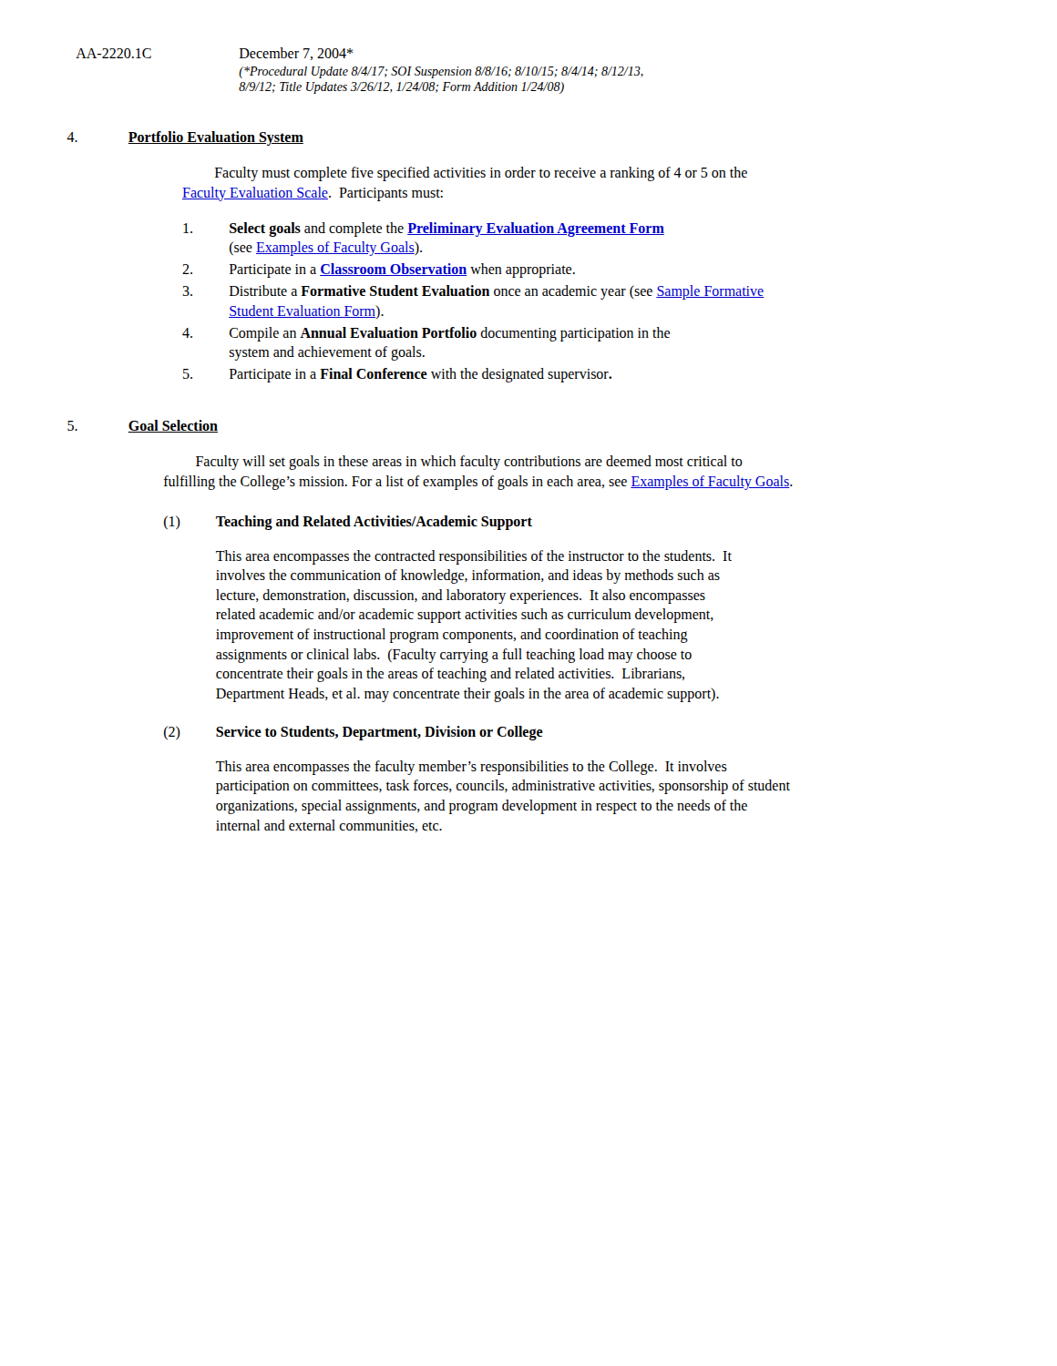AA-2220.1C
December 7, 2004*
(*Procedural Update 8/4/17; SOI Suspension 8/8/16; 8/10/15; 8/4/14; 8/12/13,
8/9/12; Title Updates 3/26/12, 1/24/08; Form Addition 1/24/08)
4.
Portfolio Evaluation System
Faculty must complete five specified activities in order to receive a ranking of 4 or 5 on the Faculty Evaluation Scale. Participants must:
1. Select goals and complete the Preliminary Evaluation Agreement Form
(see Examples of Faculty Goals).
2. Participate in a Classroom Observation when appropriate.
3. Distribute a Formative Student Evaluation once an academic year (see Sample Formative Student Evaluation Form).
4. Compile an Annual Evaluation Portfolio documenting participation in the
system and achievement of goals.
5. Participate in a Final Conference with the designated supervisor.
5.
Goal Selection
Faculty will set goals in these areas in which faculty contributions are deemed most critical to fulfilling the College’s mission. For a list of examples of goals in each area, see Examples of Faculty Goals.
(1)
Teaching and Related Activities/Academic Support
This area encompasses the contracted responsibilities of the instructor to the students. It involves the communication of knowledge, information, and ideas by methods such as lecture, demonstration, discussion, and laboratory experiences. It also encompasses related academic and/or academic support activities such as curriculum development, improvement of instructional program components, and coordination of teaching assignments or clinical labs. (Faculty carrying a full teaching load may choose to concentrate their goals in the areas of teaching and related activities. Librarians, Department Heads, et al. may concentrate their goals in the area of academic support).
(2)
Service to Students, Department, Division or College
This area encompasses the faculty member’s responsibilities to the College. It involves participation on committees, task forces, councils, administrative activities, sponsorship of student organizations, special assignments, and program development in respect to the needs of the internal and external communities, etc.